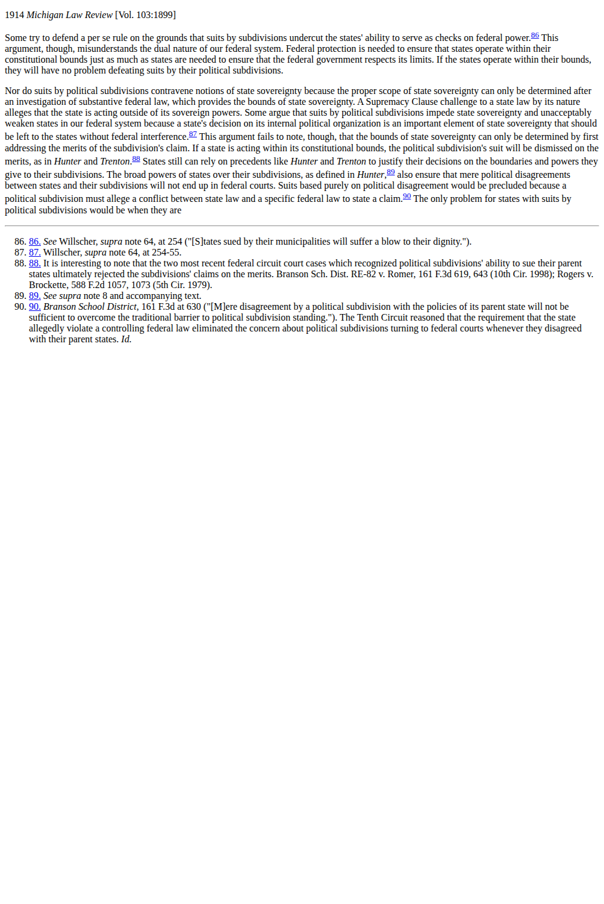1914 Michigan Law Review [Vol. 103:1899]
Some try to defend a per se rule on the grounds that suits by subdivisions undercut the states' ability to serve as checks on federal power.86 This argument, though, misunderstands the dual nature of our federal system. Federal protection is needed to ensure that states operate within their constitutional bounds just as much as states are needed to ensure that the federal government respects its limits. If the states operate within their bounds, they will have no problem defeating suits by their political subdivisions.
Nor do suits by political subdivisions contravene notions of state sovereignty because the proper scope of state sovereignty can only be determined after an investigation of substantive federal law, which provides the bounds of state sovereignty. A Supremacy Clause challenge to a state law by its nature alleges that the state is acting outside of its sovereign powers. Some argue that suits by political subdivisions impede state sovereignty and unacceptably weaken states in our federal system because a state's decision on its internal political organization is an important element of state sovereignty that should be left to the states without federal interference.87 This argument fails to note, though, that the bounds of state sovereignty can only be determined by first addressing the merits of the subdivision's claim. If a state is acting within its constitutional bounds, the political subdivision's suit will be dismissed on the merits, as in Hunter and Trenton.88 States still can rely on precedents like Hunter and Trenton to justify their decisions on the boundaries and powers they give to their subdivisions. The broad powers of states over their subdivisions, as defined in Hunter,89 also ensure that mere political disagreements between states and their subdivisions will not end up in federal courts. Suits based purely on political disagreement would be precluded because a political subdivision must allege a conflict between state law and a specific federal law to state a claim.90 The only problem for states with suits by political subdivisions would be when they are
86. See Willscher, supra note 64, at 254 ("[S]tates sued by their municipalities will suffer a blow to their dignity.").
87. Willscher, supra note 64, at 254-55.
88. It is interesting to note that the two most recent federal circuit court cases which recognized political subdivisions' ability to sue their parent states ultimately rejected the subdivisions' claims on the merits. Branson Sch. Dist. RE-82 v. Romer, 161 F.3d 619, 643 (10th Cir. 1998); Rogers v. Brockette, 588 F.2d 1057, 1073 (5th Cir. 1979).
89. See supra note 8 and accompanying text.
90. Branson School District, 161 F.3d at 630 ("[M]ere disagreement by a political subdivision with the policies of its parent state will not be sufficient to overcome the traditional barrier to political subdivision standing."). The Tenth Circuit reasoned that the requirement that the state allegedly violate a controlling federal law eliminated the concern about political subdivisions turning to federal courts whenever they disagreed with their parent states. Id.